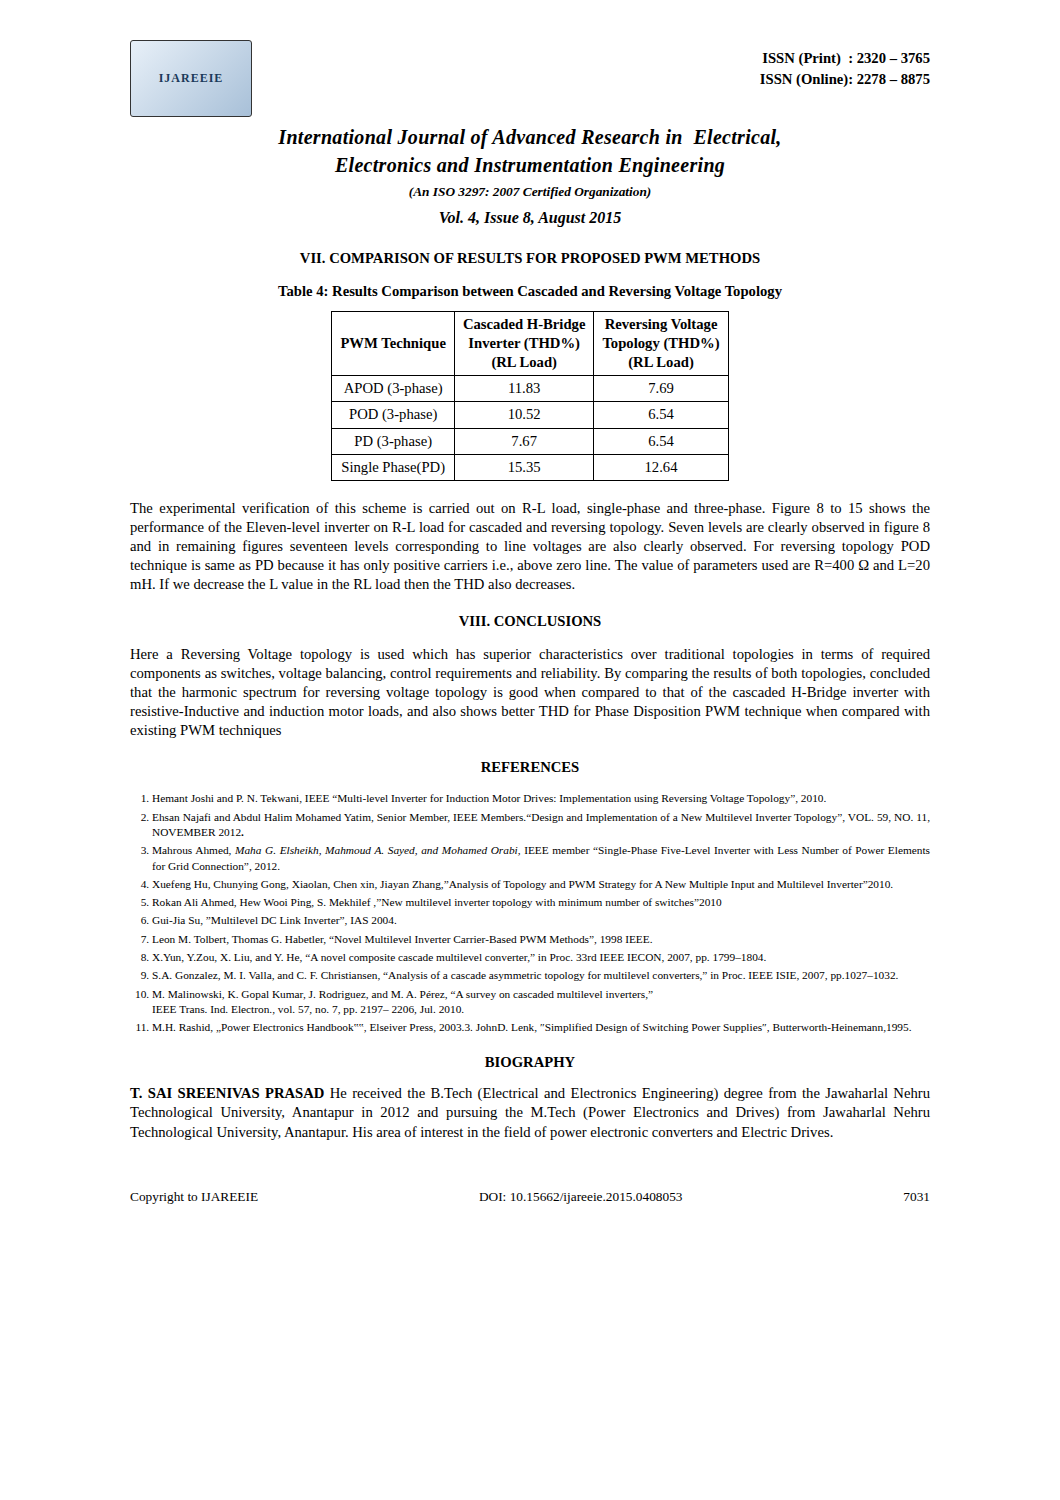IJAREEIE
ISSN (Print) : 2320 – 3765
ISSN (Online): 2278 – 8875
International Journal of Advanced Research in Electrical,
Electronics and Instrumentation Engineering
(An ISO 3297: 2007 Certified Organization)
Vol. 4, Issue 8, August 2015
VII. COMPARISON OF RESULTS FOR PROPOSED PWM METHODS
Table 4: Results Comparison between Cascaded and Reversing Voltage Topology
| PWM Technique | Cascaded H-Bridge Inverter (THD%) (RL Load) | Reversing Voltage Topology (THD%) (RL Load) |
| --- | --- | --- |
| APOD (3-phase) | 11.83 | 7.69 |
| POD (3-phase) | 10.52 | 6.54 |
| PD (3-phase) | 7.67 | 6.54 |
| Single Phase(PD) | 15.35 | 12.64 |
The experimental verification of this scheme is carried out on R-L load, single-phase and three-phase. Figure 8 to 15 shows the performance of the Eleven-level inverter on R-L load for cascaded and reversing topology. Seven levels are clearly observed in figure 8 and in remaining figures seventeen levels corresponding to line voltages are also clearly observed. For reversing topology POD technique is same as PD because it has only positive carriers i.e., above zero line. The value of parameters used are R=400 Ω and L=20 mH. If we decrease the L value in the RL load then the THD also decreases.
VIII. CONCLUSIONS
Here a Reversing Voltage topology is used which has superior characteristics over traditional topologies in terms of required components as switches, voltage balancing, control requirements and reliability. By comparing the results of both topologies, concluded that the harmonic spectrum for reversing voltage topology is good when compared to that of the cascaded H-Bridge inverter with resistive-Inductive and induction motor loads, and also shows better THD for Phase Disposition PWM technique when compared with existing PWM techniques
REFERENCES
Hemant Joshi and P. N. Tekwani, IEEE “Multi-level Inverter for Induction Motor Drives: Implementation using Reversing Voltage Topology”, 2010.
Ehsan Najafi and Abdul Halim Mohamed Yatim, Senior Member, IEEE Members.“Design and Implementation of a New Multilevel Inverter Topology”, VOL. 59, NO. 11, NOVEMBER 2012.
Mahrous Ahmed, Maha G. Elsheikh, Mahmoud A. Sayed, and Mohamed Orabi, IEEE member “Single-Phase Five-Level Inverter with Less Number of Power Elements for Grid Connection”, 2012.
Xuefeng Hu, Chunying Gong, Xiaolan, Chen xin, Jiayan Zhang,”Analysis of Topology and PWM Strategy for A New Multiple Input and Multilevel Inverter”2010.
Rokan Ali Ahmed, Hew Wooi Ping, S. Mekhilef ,”New multilevel inverter topology with minimum number of switches”2010
Gui-Jia Su, ”Multilevel DC Link Inverter”, IAS 2004.
Leon M. Tolbert, Thomas G. Habetler, “Novel Multilevel Inverter Carrier-Based PWM Methods”, 1998 IEEE.
X.Yun, Y.Zou, X. Liu, and Y. He, “A novel composite cascade multilevel converter,” in Proc. 33rd IEEE IECON, 2007, pp. 1799–1804.
S.A. Gonzalez, M. I. Valla, and C. F. Christiansen, “Analysis of a cascade asymmetric topology for multilevel converters,” in Proc. IEEE ISIE, 2007, pp.1027–1032.
M. Malinowski, K. Gopal Kumar, J. Rodriguez, and M. A. Pérez, “A survey on cascaded multilevel inverters,”
IEEE Trans. Ind. Electron., vol. 57, no. 7, pp. 2197– 2206, Jul. 2010.
M.H. Rashid, „Power Electronics Handbook‟‟, Elseiver Press, 2003.3. JohnD. Lenk, ″Simplified Design of Switching Power Supplies″, Butterworth-Heinemann,1995.
BIOGRAPHY
T. SAI SREENIVAS PRASAD He received the B.Tech (Electrical and Electronics Engineering) degree from the Jawaharlal Nehru Technological University, Anantapur in 2012 and pursuing the M.Tech (Power Electronics and Drives) from Jawaharlal Nehru Technological University, Anantapur. His area of interest in the field of power electronic converters and Electric Drives.
Copyright to IJAREEIE
DOI: 10.15662/ijareeie.2015.0408053
7031